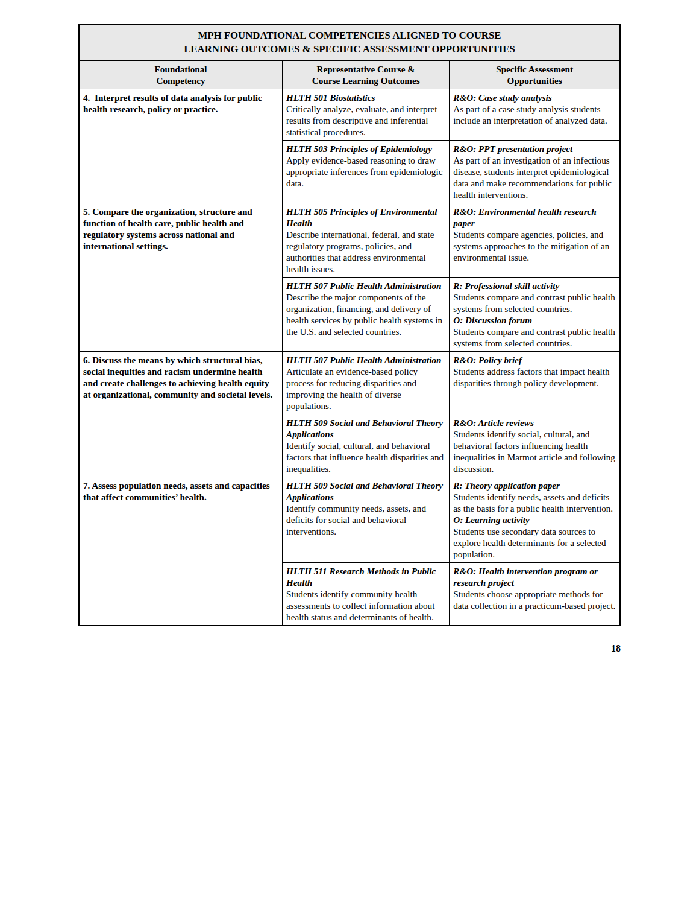MPH Foundational Competencies Aligned to Course Learning Outcomes & Specific Assessment Opportunities
| Foundational Competency | Representative Course & Course Learning Outcomes | Specific Assessment Opportunities |
| --- | --- | --- |
| 4. Interpret results of data analysis for public health research, policy or practice. | HLTH 501 Biostatistics Critically analyze, evaluate, and interpret results from descriptive and inferential statistical procedures. | R&O: Case study analysis As part of a case study analysis students include an interpretation of analyzed data. |
| HLTH 503 Principles of Epidemiology Apply evidence-based reasoning to draw appropriate inferences from epidemiologic data. | R&O: PPT presentation project As part of an investigation of an infectious disease, students interpret epidemiological data and make recommendations for public health interventions. |
| 5. Compare the organization, structure and function of health care, public health and regulatory systems across national and international settings. | HLTH 505 Principles of Environmental Health Describe international, federal, and state regulatory programs, policies, and authorities that address environmental health issues. | R&O: Environmental health research paper Students compare agencies, policies, and systems approaches to the mitigation of an environmental issue. |
| HLTH 507 Public Health Administration Describe the major components of the organization, financing, and delivery of health services by public health systems in the U.S. and selected countries. | R: Professional skill activity Students compare and contrast public health systems from selected countries. O: Discussion forum Students compare and contrast public health systems from selected countries. |
| 6. Discuss the means by which structural bias, social inequities and racism undermine health and create challenges to achieving health equity at organizational, community and societal levels. | HLTH 507 Public Health Administration Articulate an evidence-based policy process for reducing disparities and improving the health of diverse populations. | R&O: Policy brief Students address factors that impact health disparities through policy development. |
| HLTH 509 Social and Behavioral Theory Applications Identify social, cultural, and behavioral factors that influence health disparities and inequalities. | R&O: Article reviews Students identify social, cultural, and behavioral factors influencing health inequalities in Marmot article and following discussion. |
| 7. Assess population needs, assets and capacities that affect communities’ health. | HLTH 509 Social and Behavioral Theory Applications Identify community needs, assets, and deficits for social and behavioral interventions. | R: Theory application paper Students identify needs, assets and deficits as the basis for a public health intervention. O: Learning activity Students use secondary data sources to explore health determinants for a selected population. |
| HLTH 511 Research Methods in Public Health Students identify community health assessments to collect information about health status and determinants of health. | R&O: Health intervention program or research project Students choose appropriate methods for data collection in a practicum-based project. |
18